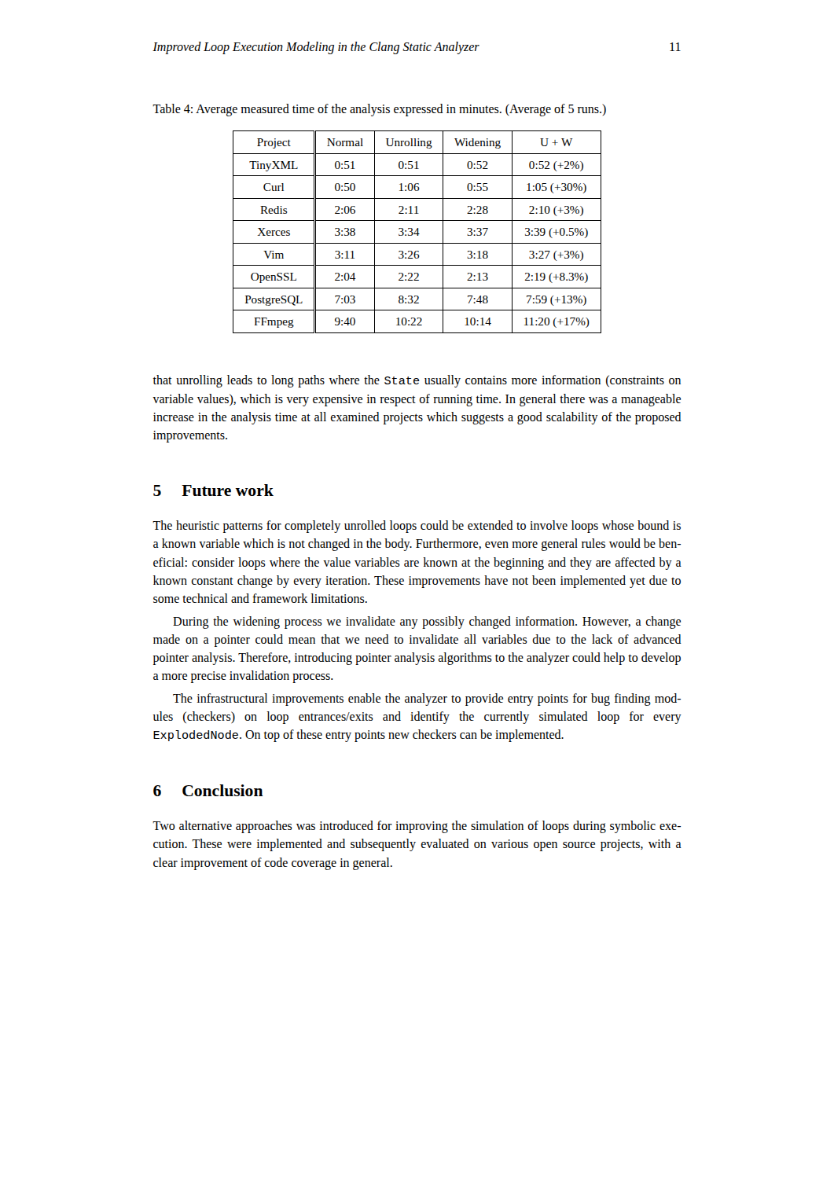Improved Loop Execution Modeling in the Clang Static Analyzer 11
Table 4: Average measured time of the analysis expressed in minutes. (Average of 5 runs.)
| Project | Normal | Unrolling | Widening | U + W |
| --- | --- | --- | --- | --- |
| TinyXML | 0:51 | 0:51 | 0:52 | 0:52 (+2%) |
| Curl | 0:50 | 1:06 | 0:55 | 1:05 (+30%) |
| Redis | 2:06 | 2:11 | 2:28 | 2:10 (+3%) |
| Xerces | 3:38 | 3:34 | 3:37 | 3:39 (+0.5%) |
| Vim | 3:11 | 3:26 | 3:18 | 3:27 (+3%) |
| OpenSSL | 2:04 | 2:22 | 2:13 | 2:19 (+8.3%) |
| PostgreSQL | 7:03 | 8:32 | 7:48 | 7:59 (+13%) |
| FFmpeg | 9:40 | 10:22 | 10:14 | 11:20 (+17%) |
that unrolling leads to long paths where the State usually contains more information (constraints on variable values), which is very expensive in respect of running time. In general there was a manageable increase in the analysis time at all examined projects which suggests a good scalability of the proposed improvements.
5 Future work
The heuristic patterns for completely unrolled loops could be extended to involve loops whose bound is a known variable which is not changed in the body. Furthermore, even more general rules would be beneficial: consider loops where the value variables are known at the beginning and they are affected by a known constant change by every iteration. These improvements have not been implemented yet due to some technical and framework limitations.
During the widening process we invalidate any possibly changed information. However, a change made on a pointer could mean that we need to invalidate all variables due to the lack of advanced pointer analysis. Therefore, introducing pointer analysis algorithms to the analyzer could help to develop a more precise invalidation process.
The infrastructural improvements enable the analyzer to provide entry points for bug finding modules (checkers) on loop entrances/exits and identify the currently simulated loop for every ExplodedNode. On top of these entry points new checkers can be implemented.
6 Conclusion
Two alternative approaches was introduced for improving the simulation of loops during symbolic execution. These were implemented and subsequently evaluated on various open source projects, with a clear improvement of code coverage in general.